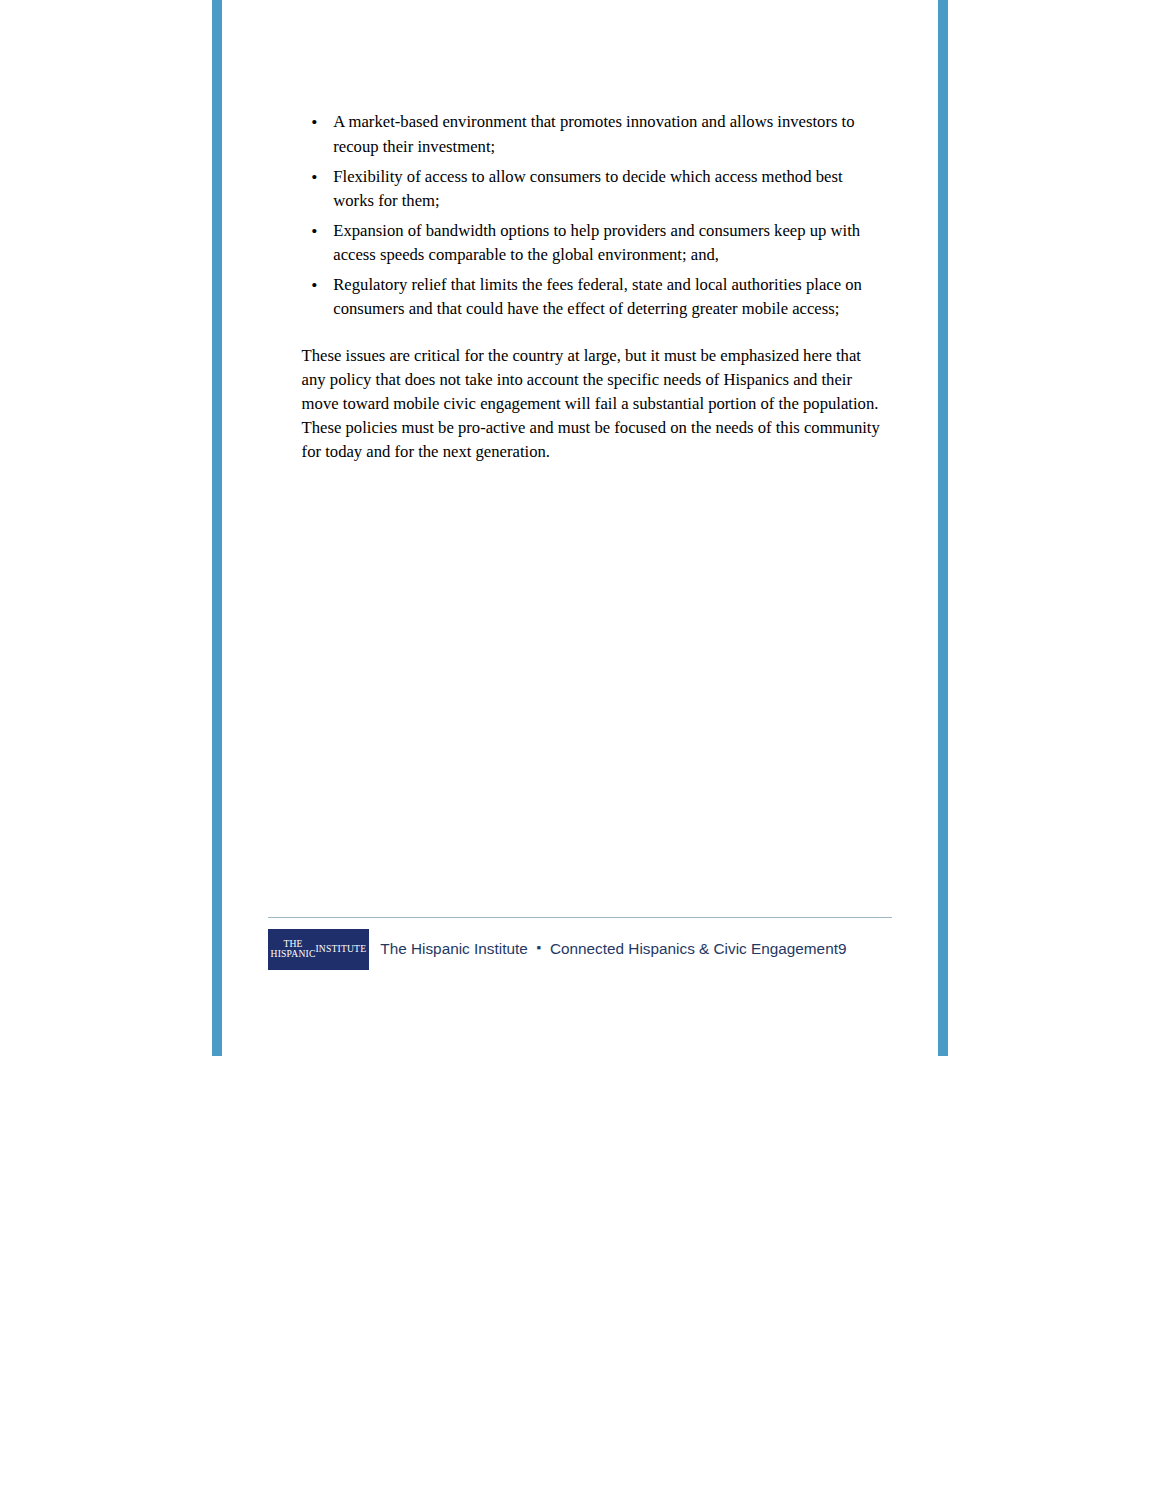A market-based environment that promotes innovation and allows investors to recoup their investment;
Flexibility of access to allow consumers to decide which access method best works for them;
Expansion of bandwidth options to help providers and consumers keep up with access speeds comparable to the global environment; and,
Regulatory relief that limits the fees federal, state and local authorities place on consumers and that could have the effect of deterring greater mobile access;
These issues are critical for the country at large, but it must be emphasized here that any policy that does not take into account the specific needs of Hispanics and their move toward mobile civic engagement will fail a substantial portion of the population. These policies must be pro-active and must be focused on the needs of this community for today and for the next generation.
THE HISPANIC INSTITUTE
The Hispanic Institute ▪ Connected Hispanics & Civic Engagement
9